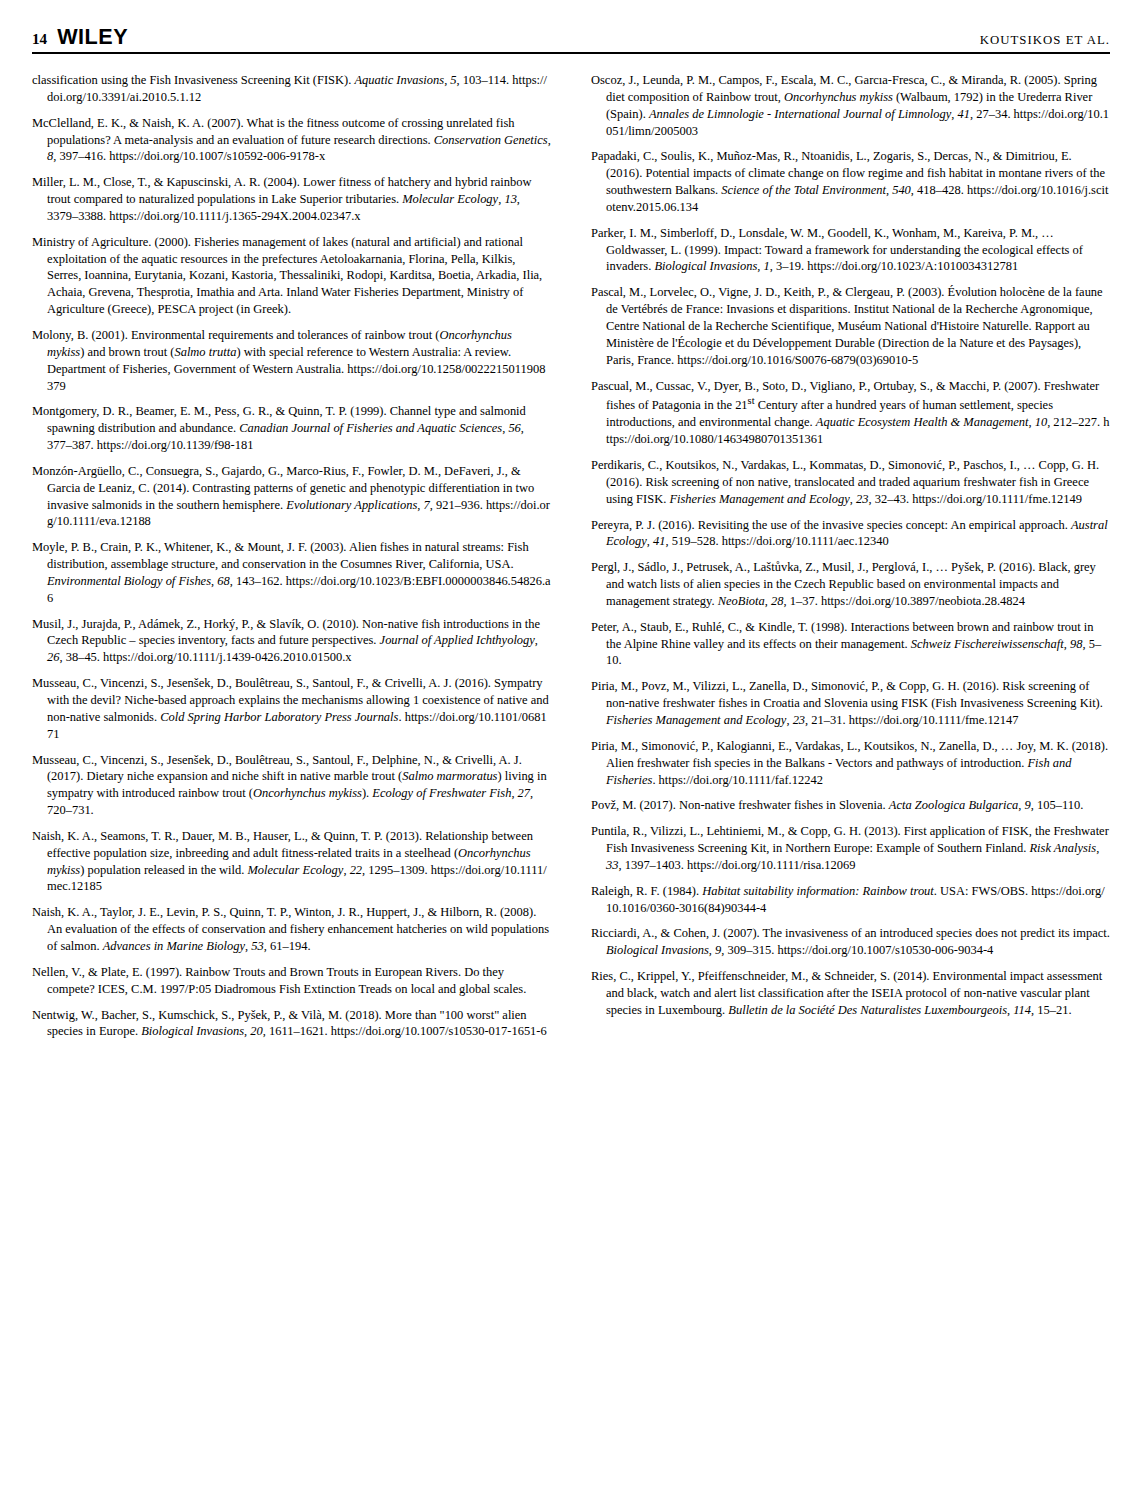14 WILEY Koutsikos et al.
classification using the Fish Invasiveness Screening Kit (FISK). Aquatic Invasions, 5, 103–114. https://doi.org/10.3391/ai.2010.5.1.12
McClelland, E. K., & Naish, K. A. (2007). What is the fitness outcome of crossing unrelated fish populations? A meta-analysis and an evaluation of future research directions. Conservation Genetics, 8, 397–416. https://doi.org/10.1007/s10592-006-9178-x
Miller, L. M., Close, T., & Kapuscinski, A. R. (2004). Lower fitness of hatchery and hybrid rainbow trout compared to naturalized populations in Lake Superior tributaries. Molecular Ecology, 13, 3379–3388. https://doi.org/10.1111/j.1365-294X.2004.02347.x
Ministry of Agriculture. (2000). Fisheries management of lakes (natural and artificial) and rational exploitation of the aquatic resources in the prefectures Aetoloakarnania, Florina, Pella, Kilkis, Serres, Ioannina, Eurytania, Kozani, Kastoria, Thessaliniki, Rodopi, Karditsa, Boetia, Arkadia, Ilia, Achaia, Grevena, Thesprotia, Imathia and Arta. Inland Water Fisheries Department, Ministry of Agriculture (Greece), PESCA project (in Greek).
Molony, B. (2001). Environmental requirements and tolerances of rainbow trout (Oncorhynchus mykiss) and brown trout (Salmo trutta) with special reference to Western Australia: A review. Department of Fisheries, Government of Western Australia. https://doi.org/10.1258/0022215011908379
Montgomery, D. R., Beamer, E. M., Pess, G. R., & Quinn, T. P. (1999). Channel type and salmonid spawning distribution and abundance. Canadian Journal of Fisheries and Aquatic Sciences, 56, 377–387. https://doi.org/10.1139/f98-181
Monzón-Argüello, C., Consuegra, S., Gajardo, G., Marco-Rius, F., Fowler, D. M., DeFaveri, J., & Garcia de Leaniz, C. (2014). Contrasting patterns of genetic and phenotypic differentiation in two invasive salmonids in the southern hemisphere. Evolutionary Applications, 7, 921–936. https://doi.org/10.1111/eva.12188
Moyle, P. B., Crain, P. K., Whitener, K., & Mount, J. F. (2003). Alien fishes in natural streams: Fish distribution, assemblage structure, and conservation in the Cosumnes River, California, USA. Environmental Biology of Fishes, 68, 143–162. https://doi.org/10.1023/B:EBFI.0000003846.54826.a6
Musil, J., Jurajda, P., Adámek, Z., Horký, P., & Slavík, O. (2010). Non-native fish introductions in the Czech Republic – species inventory, facts and future perspectives. Journal of Applied Ichthyology, 26, 38–45. https://doi.org/10.1111/j.1439-0426.2010.01500.x
Musseau, C., Vincenzi, S., Jesenšek, D., Boulêtreau, S., Santoul, F., & Crivelli, A. J. (2016). Sympatry with the devil? Niche-based approach explains the mechanisms allowing 1 coexistence of native and non-native salmonids. Cold Spring Harbor Laboratory Press Journals. https://doi.org/10.1101/068171
Musseau, C., Vincenzi, S., Jesenšek, D., Boulêtreau, S., Santoul, F., Delphine, N., & Crivelli, A. J. (2017). Dietary niche expansion and niche shift in native marble trout (Salmo marmoratus) living in sympatry with introduced rainbow trout (Oncorhynchus mykiss). Ecology of Freshwater Fish, 27, 720–731.
Naish, K. A., Seamons, T. R., Dauer, M. B., Hauser, L., & Quinn, T. P. (2013). Relationship between effective population size, inbreeding and adult fitness-related traits in a steelhead (Oncorhynchus mykiss) population released in the wild. Molecular Ecology, 22, 1295–1309. https://doi.org/10.1111/mec.12185
Naish, K. A., Taylor, J. E., Levin, P. S., Quinn, T. P., Winton, J. R., Huppert, J., & Hilborn, R. (2008). An evaluation of the effects of conservation and fishery enhancement hatcheries on wild populations of salmon. Advances in Marine Biology, 53, 61–194.
Nellen, V., & Plate, E. (1997). Rainbow Trouts and Brown Trouts in European Rivers. Do they compete? ICES, C.M. 1997/P:05 Diadromous Fish Extinction Treads on local and global scales.
Nentwig, W., Bacher, S., Kumschick, S., Pyšek, P., & Vilà, M. (2018). More than "100 worst" alien species in Europe. Biological Invasions, 20, 1611–1621. https://doi.org/10.1007/s10530-017-1651-6
Oscoz, J., Leunda, P. M., Campos, F., Escala, M. C., Garcıa-Fresca, C., & Miranda, R. (2005). Spring diet composition of Rainbow trout, Oncorhynchus mykiss (Walbaum, 1792) in the Urederra River (Spain). Annales de Limnologie - International Journal of Limnology, 41, 27–34. https://doi.org/10.1051/limn/2005003
Papadaki, C., Soulis, K., Muñoz-Mas, R., Ntoanidis, L., Zogaris, S., Dercas, N., & Dimitriou, E. (2016). Potential impacts of climate change on flow regime and fish habitat in montane rivers of the southwestern Balkans. Science of the Total Environment, 540, 418–428. https://doi.org/10.1016/j.scitotenv.2015.06.134
Parker, I. M., Simberloff, D., Lonsdale, W. M., Goodell, K., Wonham, M., Kareiva, P. M., … Goldwasser, L. (1999). Impact: Toward a framework for understanding the ecological effects of invaders. Biological Invasions, 1, 3–19. https://doi.org/10.1023/A:1010034312781
Pascal, M., Lorvelec, O., Vigne, J. D., Keith, P., & Clergeau, P. (2003). Évolution holocène de la faune de Vertébrés de France: Invasions et disparitions. Institut National de la Recherche Agronomique, Centre National de la Recherche Scientifique, Muséum National d'Histoire Naturelle. Rapport au Ministère de l'Écologie et du Développement Durable (Direction de la Nature et des Paysages), Paris, France. https://doi.org/10.1016/S0076-6879(03)69010-5
Pascual, M., Cussac, V., Dyer, B., Soto, D., Vigliano, P., Ortubay, S., & Macchi, P. (2007). Freshwater fishes of Patagonia in the 21st Century after a hundred years of human settlement, species introductions, and environmental change. Aquatic Ecosystem Health & Management, 10, 212–227. https://doi.org/10.1080/14634980701351361
Perdikaris, C., Koutsikos, N., Vardakas, L., Kommatas, D., Simonović, P., Paschos, I., … Copp, G. H. (2016). Risk screening of non native, translocated and traded aquarium freshwater fish in Greece using FISK. Fisheries Management and Ecology, 23, 32–43. https://doi.org/10.1111/fme.12149
Pereyra, P. J. (2016). Revisiting the use of the invasive species concept: An empirical approach. Austral Ecology, 41, 519–528. https://doi.org/10.1111/aec.12340
Pergl, J., Sádlo, J., Petrusek, A., Laštůvka, Z., Musil, J., Perglová, I., … Pyšek, P. (2016). Black, grey and watch lists of alien species in the Czech Republic based on environmental impacts and management strategy. NeoBiota, 28, 1–37. https://doi.org/10.3897/neobiota.28.4824
Peter, A., Staub, E., Ruhlé, C., & Kindle, T. (1998). Interactions between brown and rainbow trout in the Alpine Rhine valley and its effects on their management. Schweiz Fischereiwissenschaft, 98, 5–10.
Piria, M., Povz, M., Vilizzi, L., Zanella, D., Simonović, P., & Copp, G. H. (2016). Risk screening of non-native freshwater fishes in Croatia and Slovenia using FISK (Fish Invasiveness Screening Kit). Fisheries Management and Ecology, 23, 21–31. https://doi.org/10.1111/fme.12147
Piria, M., Simonović, P., Kalogianni, E., Vardakas, L., Koutsikos, N., Zanella, D., … Joy, M. K. (2018). Alien freshwater fish species in the Balkans - Vectors and pathways of introduction. Fish and Fisheries. https://doi.org/10.1111/faf.12242
Povž, M. (2017). Non-native freshwater fishes in Slovenia. Acta Zoologica Bulgarica, 9, 105–110.
Puntila, R., Vilizzi, L., Lehtiniemi, M., & Copp, G. H. (2013). First application of FISK, the Freshwater Fish Invasiveness Screening Kit, in Northern Europe: Example of Southern Finland. Risk Analysis, 33, 1397–1403. https://doi.org/10.1111/risa.12069
Raleigh, R. F. (1984). Habitat suitability information: Rainbow trout. USA: FWS/OBS. https://doi.org/10.1016/0360-3016(84)90344-4
Ricciardi, A., & Cohen, J. (2007). The invasiveness of an introduced species does not predict its impact. Biological Invasions, 9, 309–315. https://doi.org/10.1007/s10530-006-9034-4
Ries, C., Krippel, Y., Pfeiffenschneider, M., & Schneider, S. (2014). Environmental impact assessment and black, watch and alert list classification after the ISEIA protocol of non-native vascular plant species in Luxembourg. Bulletin de la Société Des Naturalistes Luxembourgeois, 114, 15–21.